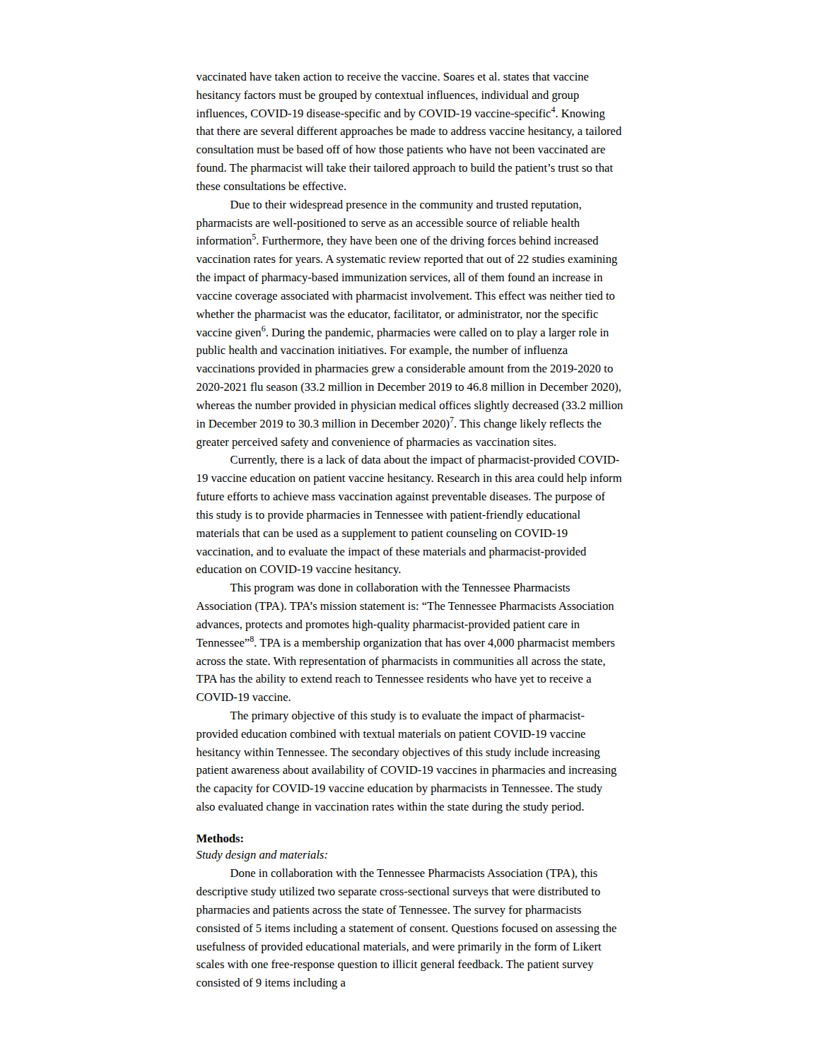vaccinated have taken action to receive the vaccine. Soares et al. states that vaccine hesitancy factors must be grouped by contextual influences, individual and group influences, COVID-19 disease-specific and by COVID-19 vaccine-specific4. Knowing that there are several different approaches be made to address vaccine hesitancy, a tailored consultation must be based off of how those patients who have not been vaccinated are found. The pharmacist will take their tailored approach to build the patient’s trust so that these consultations be effective.
Due to their widespread presence in the community and trusted reputation, pharmacists are well-positioned to serve as an accessible source of reliable health information5. Furthermore, they have been one of the driving forces behind increased vaccination rates for years. A systematic review reported that out of 22 studies examining the impact of pharmacy-based immunization services, all of them found an increase in vaccine coverage associated with pharmacist involvement. This effect was neither tied to whether the pharmacist was the educator, facilitator, or administrator, nor the specific vaccine given6. During the pandemic, pharmacies were called on to play a larger role in public health and vaccination initiatives. For example, the number of influenza vaccinations provided in pharmacies grew a considerable amount from the 2019-2020 to 2020-2021 flu season (33.2 million in December 2019 to 46.8 million in December 2020), whereas the number provided in physician medical offices slightly decreased (33.2 million in December 2019 to 30.3 million in December 2020)7. This change likely reflects the greater perceived safety and convenience of pharmacies as vaccination sites.
Currently, there is a lack of data about the impact of pharmacist-provided COVID-19 vaccine education on patient vaccine hesitancy. Research in this area could help inform future efforts to achieve mass vaccination against preventable diseases. The purpose of this study is to provide pharmacies in Tennessee with patient-friendly educational materials that can be used as a supplement to patient counseling on COVID-19 vaccination, and to evaluate the impact of these materials and pharmacist-provided education on COVID-19 vaccine hesitancy.
This program was done in collaboration with the Tennessee Pharmacists Association (TPA). TPA’s mission statement is: “The Tennessee Pharmacists Association advances, protects and promotes high-quality pharmacist-provided patient care in Tennessee”8. TPA is a membership organization that has over 4,000 pharmacist members across the state. With representation of pharmacists in communities all across the state, TPA has the ability to extend reach to Tennessee residents who have yet to receive a COVID-19 vaccine.
The primary objective of this study is to evaluate the impact of pharmacist-provided education combined with textual materials on patient COVID-19 vaccine hesitancy within Tennessee. The secondary objectives of this study include increasing patient awareness about availability of COVID-19 vaccines in pharmacies and increasing the capacity for COVID-19 vaccine education by pharmacists in Tennessee. The study also evaluated change in vaccination rates within the state during the study period.
Methods:
Study design and materials:
Done in collaboration with the Tennessee Pharmacists Association (TPA), this descriptive study utilized two separate cross-sectional surveys that were distributed to pharmacies and patients across the state of Tennessee. The survey for pharmacists consisted of 5 items including a statement of consent. Questions focused on assessing the usefulness of provided educational materials, and were primarily in the form of Likert scales with one free-response question to illicit general feedback. The patient survey consisted of 9 items including a